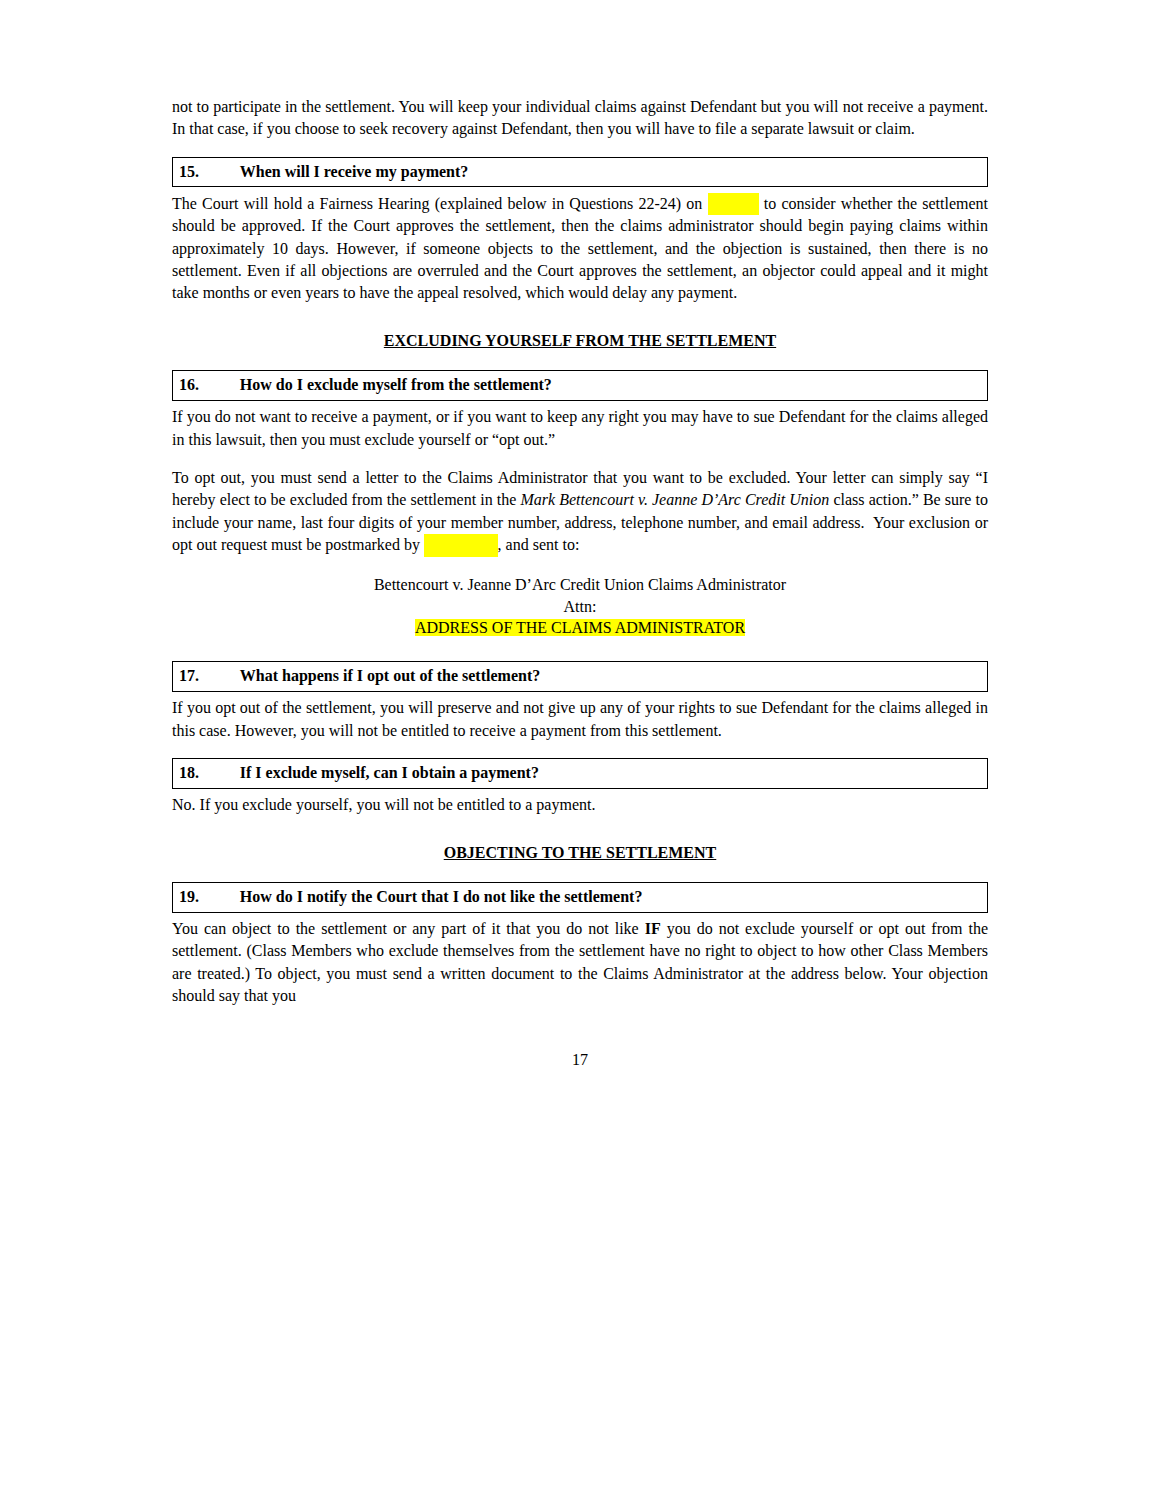not to participate in the settlement. You will keep your individual claims against Defendant but you will not receive a payment. In that case, if you choose to seek recovery against Defendant, then you will have to file a separate lawsuit or claim.
15. When will I receive my payment?
The Court will hold a Fairness Hearing (explained below in Questions 22-24) on to consider whether the settlement should be approved. If the Court approves the settlement, then the claims administrator should begin paying claims within approximately 10 days. However, if someone objects to the settlement, and the objection is sustained, then there is no settlement. Even if all objections are overruled and the Court approves the settlement, an objector could appeal and it might take months or even years to have the appeal resolved, which would delay any payment.
EXCLUDING YOURSELF FROM THE SETTLEMENT
16. How do I exclude myself from the settlement?
If you do not want to receive a payment, or if you want to keep any right you may have to sue Defendant for the claims alleged in this lawsuit, then you must exclude yourself or “opt out.”
To opt out, you must send a letter to the Claims Administrator that you want to be excluded. Your letter can simply say “I hereby elect to be excluded from the settlement in the Mark Bettencourt v. Jeanne D’Arc Credit Union class action.” Be sure to include your name, last four digits of your member number, address, telephone number, and email address. Your exclusion or opt out request must be postmarked by , and sent to:
Bettencourt v. Jeanne D’Arc Credit Union Claims Administrator Attn: ADDRESS OF THE CLAIMS ADMINISTRATOR
17. What happens if I opt out of the settlement?
If you opt out of the settlement, you will preserve and not give up any of your rights to sue Defendant for the claims alleged in this case. However, you will not be entitled to receive a payment from this settlement.
18. If I exclude myself, can I obtain a payment?
No. If you exclude yourself, you will not be entitled to a payment.
OBJECTING TO THE SETTLEMENT
19. How do I notify the Court that I do not like the settlement?
You can object to the settlement or any part of it that you do not like IF you do not exclude yourself or opt out from the settlement. (Class Members who exclude themselves from the settlement have no right to object to how other Class Members are treated.) To object, you must send a written document to the Claims Administrator at the address below. Your objection should say that you
17